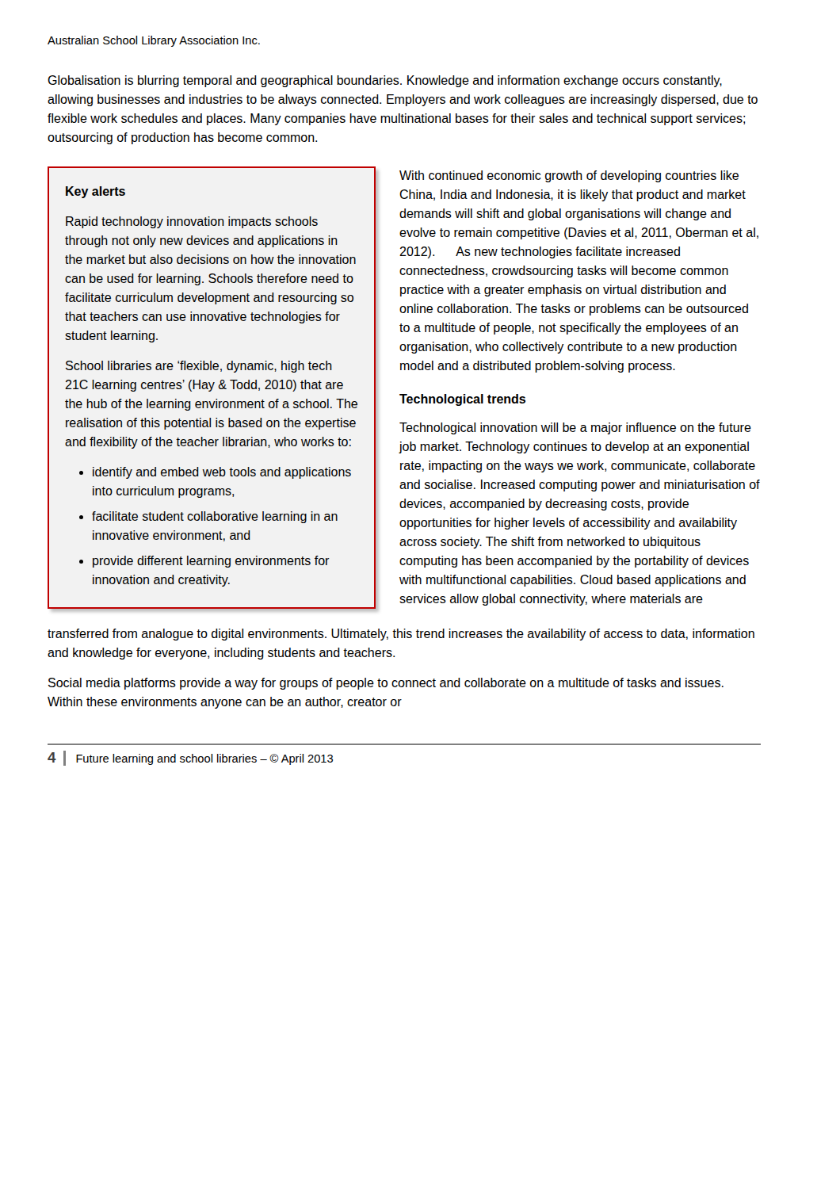Australian School Library Association Inc.
Globalisation is blurring temporal and geographical boundaries. Knowledge and information exchange occurs constantly, allowing businesses and industries to be always connected. Employers and work colleagues are increasingly dispersed, due to flexible work schedules and places. Many companies have multinational bases for their sales and technical support services; outsourcing of production has become common.
Key alerts
Rapid technology innovation impacts schools through not only new devices and applications in the market but also decisions on how the innovation can be used for learning. Schools therefore need to facilitate curriculum development and resourcing so that teachers can use innovative technologies for student learning.
School libraries are ‘flexible, dynamic, high tech 21C learning centres’ (Hay & Todd, 2010) that are the hub of the learning environment of a school. The realisation of this potential is based on the expertise and flexibility of the teacher librarian, who works to:
identify and embed web tools and applications into curriculum programs,
facilitate student collaborative learning in an innovative environment, and
provide different learning environments for innovation and creativity.
With continued economic growth of developing countries like China, India and Indonesia, it is likely that product and market demands will shift and global organisations will change and evolve to remain competitive (Davies et al, 2011, Oberman et al, 2012). As new technologies facilitate increased connectedness, crowdsourcing tasks will become common practice with a greater emphasis on virtual distribution and online collaboration. The tasks or problems can be outsourced to a multitude of people, not specifically the employees of an organisation, who collectively contribute to a new production model and a distributed problem-solving process.
Technological trends
Technological innovation will be a major influence on the future job market. Technology continues to develop at an exponential rate, impacting on the ways we work, communicate, collaborate and socialise. Increased computing power and miniaturisation of devices, accompanied by decreasing costs, provide opportunities for higher levels of accessibility and availability across society. The shift from networked to ubiquitous computing has been accompanied by the portability of devices with multifunctional capabilities. Cloud based applications and services allow global connectivity, where materials are
transferred from analogue to digital environments. Ultimately, this trend increases the availability of access to data, information and knowledge for everyone, including students and teachers.
Social media platforms provide a way for groups of people to connect and collaborate on a multitude of tasks and issues. Within these environments anyone can be an author, creator or
4 Future learning and school libraries – © April 2013